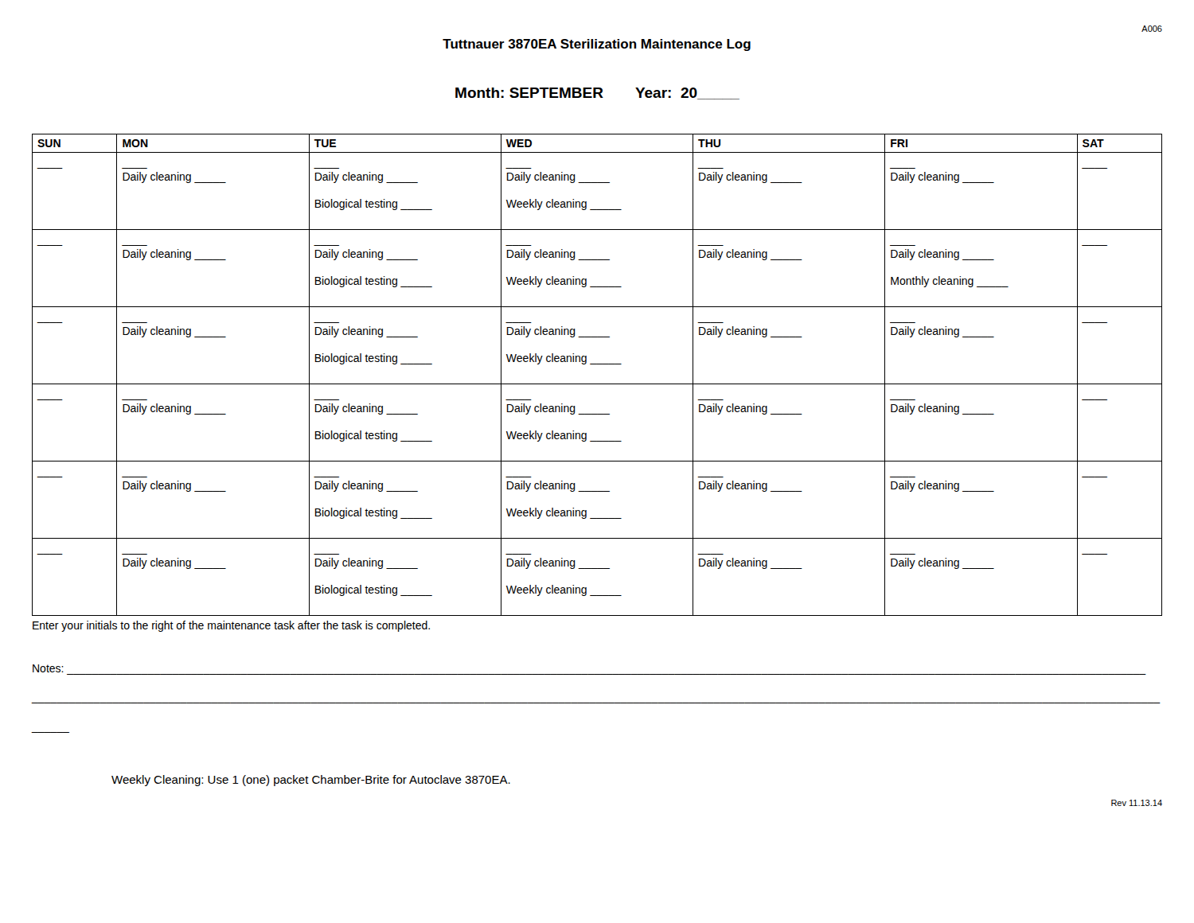A006
Tuttnauer 3870EA Sterilization Maintenance Log
Month: SEPTEMBER Year: 20_____
| SUN | MON | TUE | WED | THU | FRI | SAT |
| --- | --- | --- | --- | --- | --- | --- |
| ____ | ____ Daily cleaning _____ | ____ Daily cleaning _____ Biological testing _____ | ____ Daily cleaning _____ Weekly cleaning _____ | ____ Daily cleaning _____ | ____ Daily cleaning _____ | ____ |
| ____ | ____ Daily cleaning _____ | ____ Daily cleaning _____ Biological testing _____ | ____ Daily cleaning _____ Weekly cleaning _____ | ____ Daily cleaning _____ | ____ Daily cleaning _____ Monthly cleaning _____ | ____ |
| ____ | ____ Daily cleaning _____ | ____ Daily cleaning _____ Biological testing _____ | ____ Daily cleaning _____ Weekly cleaning _____ | ____ Daily cleaning _____ | ____ Daily cleaning _____ | ____ |
| ____ | ____ Daily cleaning _____ | ____ Daily cleaning _____ Biological testing _____ | ____ Daily cleaning _____ Weekly cleaning _____ | ____ Daily cleaning _____ | ____ Daily cleaning _____ | ____ |
| ____ | ____ Daily cleaning _____ | ____ Daily cleaning _____ Biological testing _____ | ____ Daily cleaning _____ Weekly cleaning _____ | ____ Daily cleaning _____ | ____ Daily cleaning _____ | ____ |
| ____ | ____ Daily cleaning _____ | ____ Daily cleaning _____ Biological testing _____ | ____ Daily cleaning _____ Weekly cleaning _____ | ____ Daily cleaning _____ | ____ Daily cleaning _____ | ____ |
Enter your initials to the right of the maintenance task after the task is completed.
Notes: ______________________________________________________________________________________________________________________________________________________________________________
____________________________________________________________________________________________________________________________________________________________________________________________
Weekly Cleaning: Use 1 (one) packet Chamber-Brite for Autoclave 3870EA.
Rev 11.13.14